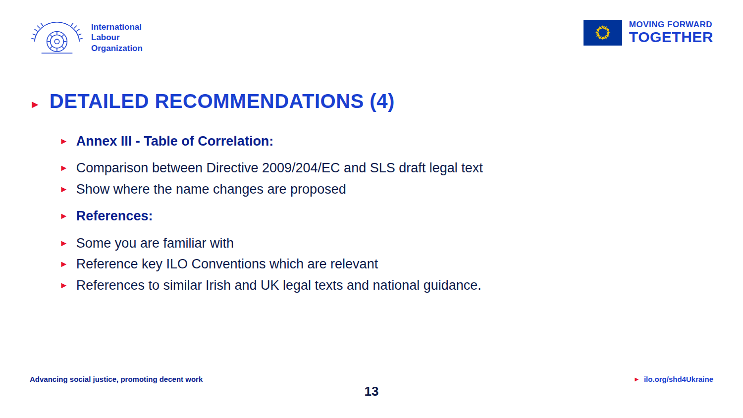International
Labour
Organization
MOVING FORWARD TOGETHER
►
DETAILED RECOMMENDATIONS (4)
►Annex III - Table of Correlation:
►Comparison between Directive 2009/204/EC and SLS draft legal text
►Show where the name changes are proposed
►References:
►Some you are familiar with
►Reference key ILO Conventions which are relevant
►References to similar Irish and UK legal texts and national guidance.
Advancing social justice, promoting decent work
►ilo.org/shd4Ukraine
13